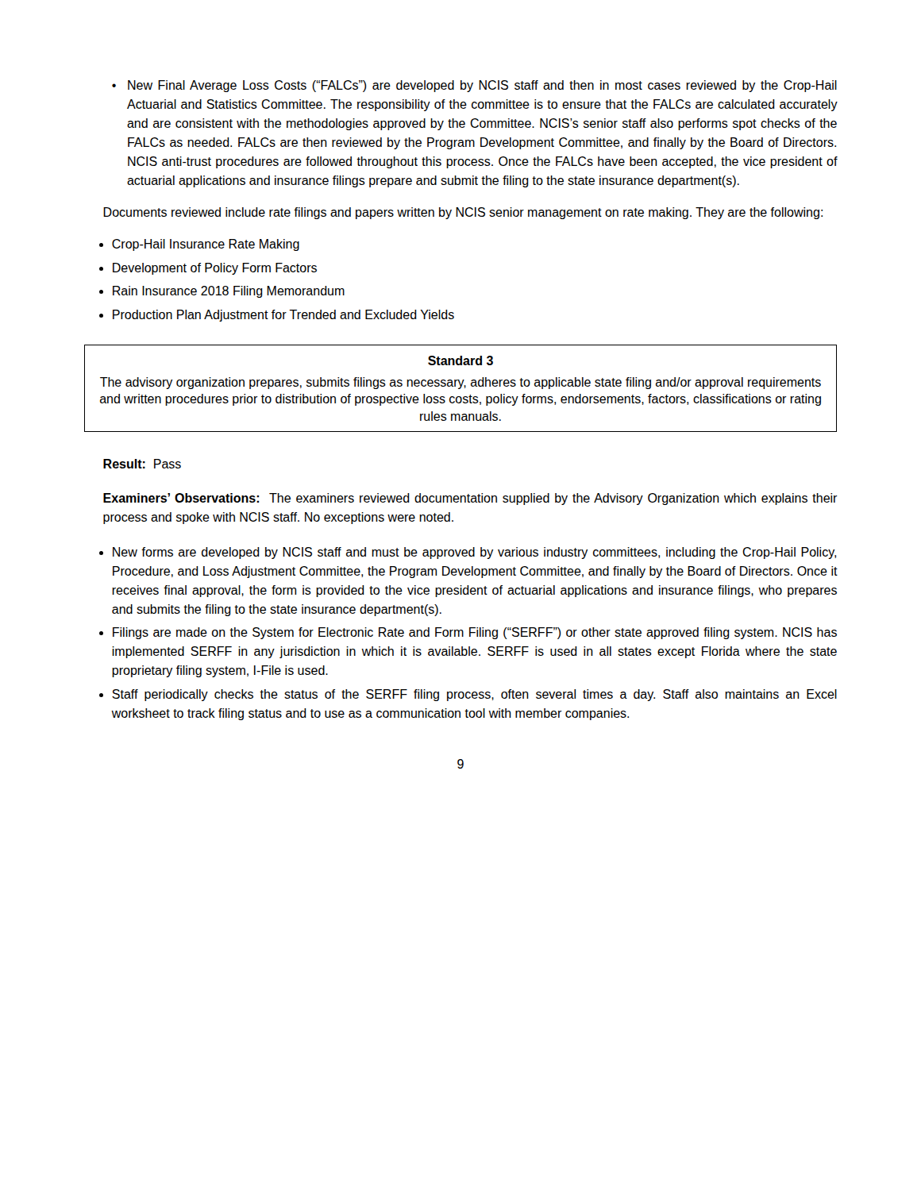New Final Average Loss Costs (“FALCs”) are developed by NCIS staff and then in most cases reviewed by the Crop-Hail Actuarial and Statistics Committee. The responsibility of the committee is to ensure that the FALCs are calculated accurately and are consistent with the methodologies approved by the Committee. NCIS’s senior staff also performs spot checks of the FALCs as needed. FALCs are then reviewed by the Program Development Committee, and finally by the Board of Directors. NCIS anti-trust procedures are followed throughout this process. Once the FALCs have been accepted, the vice president of actuarial applications and insurance filings prepare and submit the filing to the state insurance department(s).
Documents reviewed include rate filings and papers written by NCIS senior management on rate making. They are the following:
Crop-Hail Insurance Rate Making
Development of Policy Form Factors
Rain Insurance 2018 Filing Memorandum
Production Plan Adjustment for Trended and Excluded Yields
Standard 3
The advisory organization prepares, submits filings as necessary, adheres to applicable state filing and/or approval requirements and written procedures prior to distribution of prospective loss costs, policy forms, endorsements, factors, classifications or rating rules manuals.
Result: Pass
Examiners’ Observations: The examiners reviewed documentation supplied by the Advisory Organization which explains their process and spoke with NCIS staff. No exceptions were noted.
New forms are developed by NCIS staff and must be approved by various industry committees, including the Crop-Hail Policy, Procedure, and Loss Adjustment Committee, the Program Development Committee, and finally by the Board of Directors. Once it receives final approval, the form is provided to the vice president of actuarial applications and insurance filings, who prepares and submits the filing to the state insurance department(s).
Filings are made on the System for Electronic Rate and Form Filing (“SERFF”) or other state approved filing system. NCIS has implemented SERFF in any jurisdiction in which it is available. SERFF is used in all states except Florida where the state proprietary filing system, I-File is used.
Staff periodically checks the status of the SERFF filing process, often several times a day. Staff also maintains an Excel worksheet to track filing status and to use as a communication tool with member companies.
9